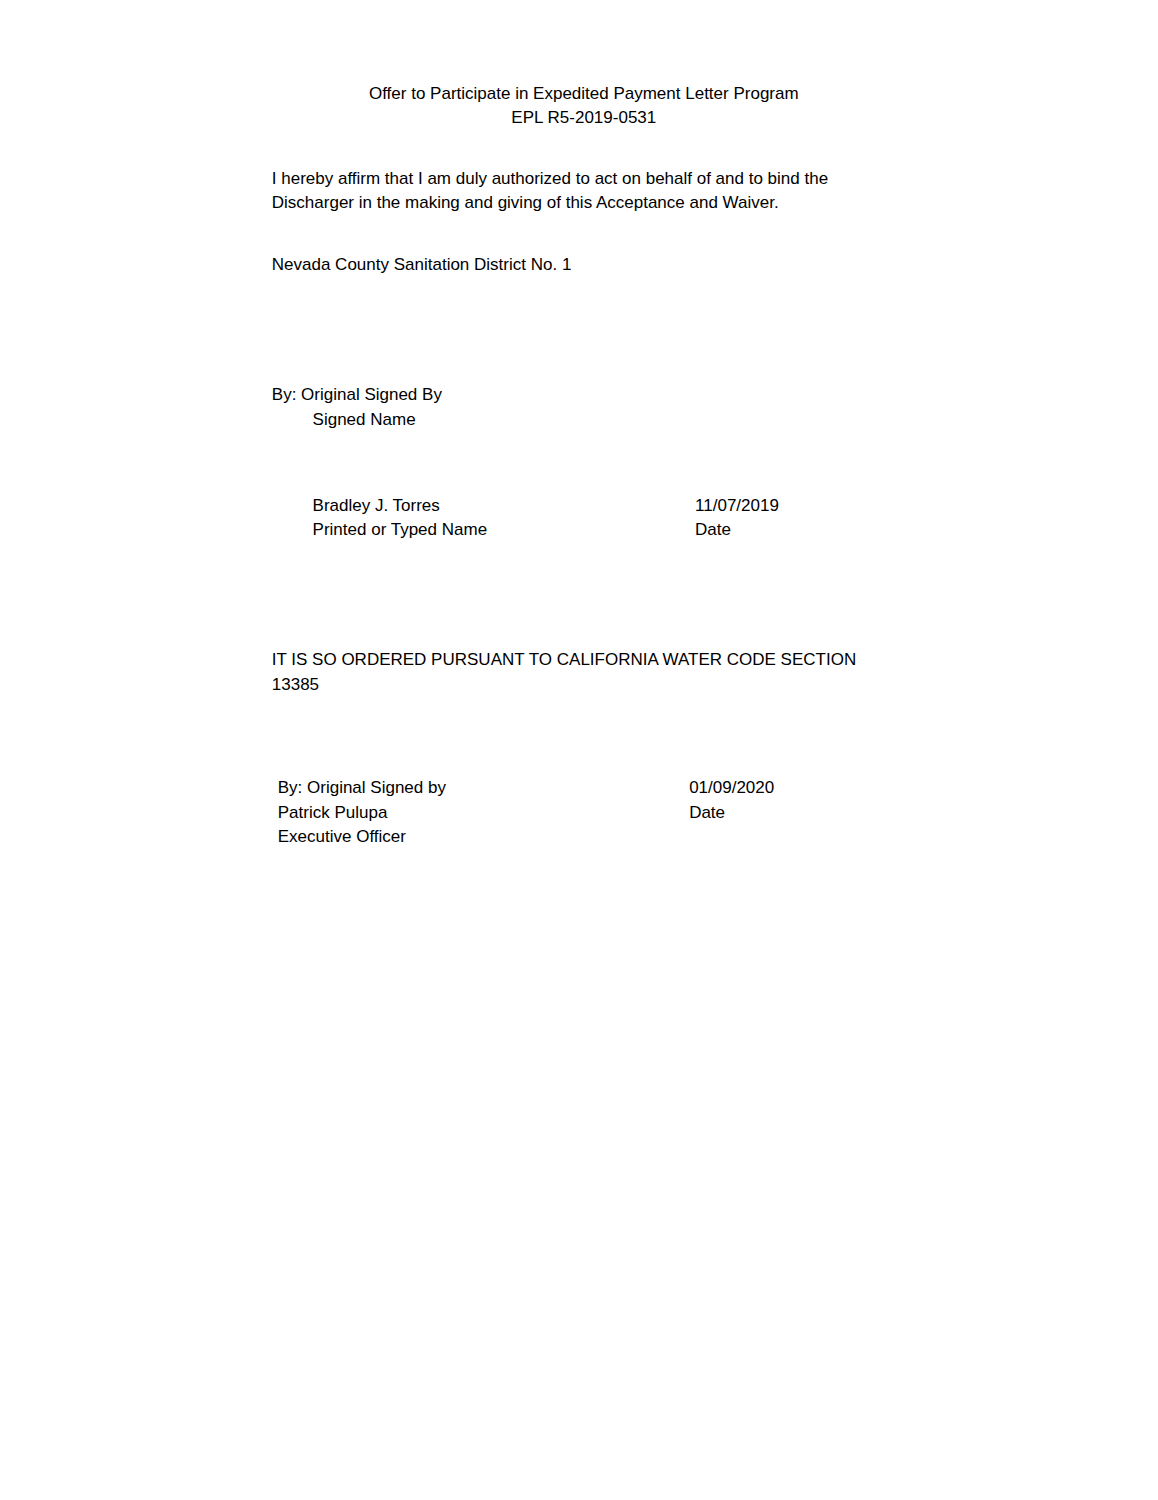Offer to Participate in Expedited Payment Letter Program
EPL R5-2019-0531
I hereby affirm that I am duly authorized to act on behalf of and to bind the Discharger in the making and giving of this Acceptance and Waiver.
Nevada County Sanitation District No. 1
By: Original Signed By
Signed Name
Bradley J. Torres 11/07/2019 Printed or Typed Name Date
IT IS SO ORDERED PURSUANT TO CALIFORNIA WATER CODE SECTION 13385
By: Original Signed by 01/09/2020 Patrick Pulupa Date Executive Officer